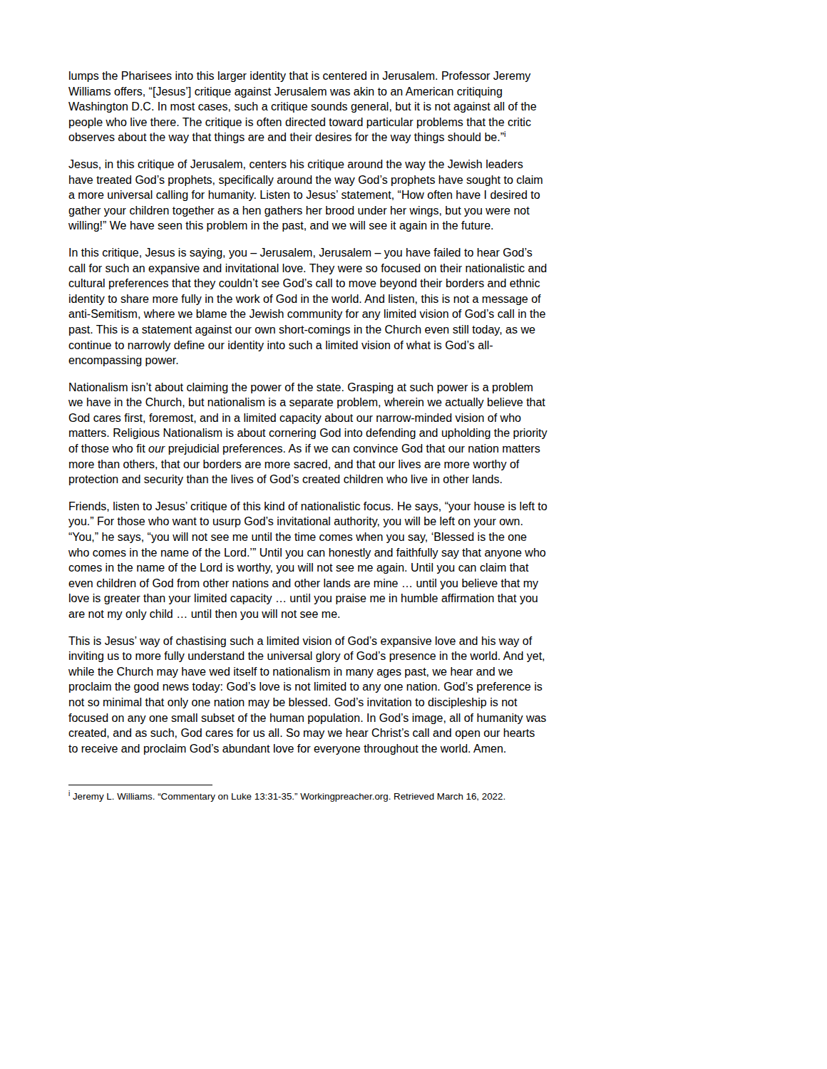lumps the Pharisees into this larger identity that is centered in Jerusalem. Professor Jeremy Williams offers, “[Jesus’] critique against Jerusalem was akin to an American critiquing Washington D.C. In most cases, such a critique sounds general, but it is not against all of the people who live there. The critique is often directed toward particular problems that the critic observes about the way that things are and their desires for the way things should be.”i
Jesus, in this critique of Jerusalem, centers his critique around the way the Jewish leaders have treated God’s prophets, specifically around the way God’s prophets have sought to claim a more universal calling for humanity. Listen to Jesus’ statement, “How often have I desired to gather your children together as a hen gathers her brood under her wings, but you were not willing!” We have seen this problem in the past, and we will see it again in the future.
In this critique, Jesus is saying, you – Jerusalem, Jerusalem – you have failed to hear God’s call for such an expansive and invitational love. They were so focused on their nationalistic and cultural preferences that they couldn’t see God’s call to move beyond their borders and ethnic identity to share more fully in the work of God in the world. And listen, this is not a message of anti-Semitism, where we blame the Jewish community for any limited vision of God’s call in the past. This is a statement against our own short-comings in the Church even still today, as we continue to narrowly define our identity into such a limited vision of what is God’s all-encompassing power.
Nationalism isn’t about claiming the power of the state. Grasping at such power is a problem we have in the Church, but nationalism is a separate problem, wherein we actually believe that God cares first, foremost, and in a limited capacity about our narrow-minded vision of who matters. Religious Nationalism is about cornering God into defending and upholding the priority of those who fit our prejudicial preferences. As if we can convince God that our nation matters more than others, that our borders are more sacred, and that our lives are more worthy of protection and security than the lives of God’s created children who live in other lands.
Friends, listen to Jesus’ critique of this kind of nationalistic focus. He says, “your house is left to you.” For those who want to usurp God’s invitational authority, you will be left on your own. “You,” he says, “you will not see me until the time comes when you say, ‘Blessed is the one who comes in the name of the Lord.’” Until you can honestly and faithfully say that anyone who comes in the name of the Lord is worthy, you will not see me again. Until you can claim that even children of God from other nations and other lands are mine … until you believe that my love is greater than your limited capacity … until you praise me in humble affirmation that you are not my only child … until then you will not see me.
This is Jesus’ way of chastising such a limited vision of God’s expansive love and his way of inviting us to more fully understand the universal glory of God’s presence in the world. And yet, while the Church may have wed itself to nationalism in many ages past, we hear and we proclaim the good news today: God’s love is not limited to any one nation. God’s preference is not so minimal that only one nation may be blessed. God’s invitation to discipleship is not focused on any one small subset of the human population. In God’s image, all of humanity was created, and as such, God cares for us all. So may we hear Christ’s call and open our hearts to receive and proclaim God’s abundant love for everyone throughout the world. Amen.
i Jeremy L. Williams. “Commentary on Luke 13:31-35.” Workingpreacher.org. Retrieved March 16, 2022.